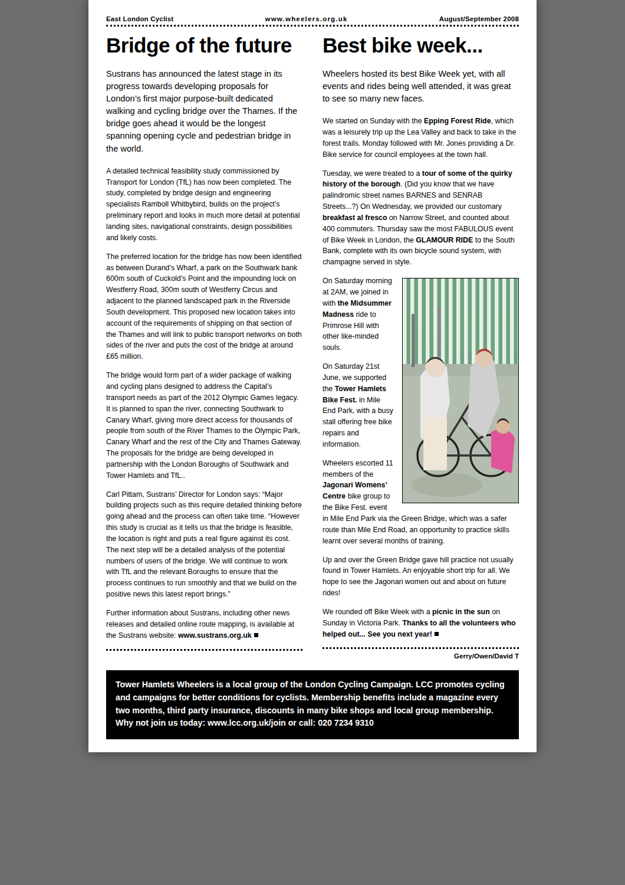East London Cyclist
www.wheelers.org.uk
August/September 2008
Bridge of the future
Sustrans has announced the latest stage in its progress towards developing proposals for London’s first major purpose-built dedicated walking and cycling bridge over the Thames. If the bridge goes ahead it would be the longest spanning opening cycle and pedestrian bridge in the world.
A detailed technical feasibility study commissioned by Transport for London (TfL) has now been completed. The study, completed by bridge design and engineering specialists Ramboll Whitbybird, builds on the project’s preliminary report and looks in much more detail at potential landing sites, navigational constraints, design possibilities and likely costs.
The preferred location for the bridge has now been identified as between Durand’s Wharf, a park on the Southwark bank 600m south of Cuckold’s Point and the impounding lock on Westferry Road, 300m south of Westferry Circus and adjacent to the planned landscaped park in the Riverside South development. This proposed new location takes into account of the requirements of shipping on that section of the Thames and will link to public transport networks on both sides of the river and puts the cost of the bridge at around £65 million.
The bridge would form part of a wider package of walking and cycling plans designed to address the Capital’s transport needs as part of the 2012 Olympic Games legacy. It is planned to span the river, connecting Southwark to Canary Wharf, giving more direct access for thousands of people from south of the River Thames to the Olympic Park, Canary Wharf and the rest of the City and Thames Gateway. The proposals for the bridge are being developed in partnership with the London Boroughs of Southwark and Tower Hamlets and TfL..
Carl Pittam, Sustrans’ Director for London says: “Major building projects such as this require detailed thinking before going ahead and the process can often take time. “However this study is crucial as it tells us that the bridge is feasible, the location is right and puts a real figure against its cost. The next step will be a detailed analysis of the potential numbers of users of the bridge. We will continue to work with TfL and the relevant Boroughs to ensure that the process continues to run smoothly and that we build on the positive news this latest report brings.”
Further information about Sustrans, including other news releases and detailed online route mapping, is available at the Sustrans website: www.sustrans.org.uk
Best bike week...
Wheelers hosted its best Bike Week yet, with all events and rides being well attended, it was great to see so many new faces.
We started on Sunday with the Epping Forest Ride, which was a leisurely trip up the Lea Valley and back to take in the forest trails. Monday followed with Mr. Jones providing a Dr. Bike service for council employees at the town hall.
Tuesday, we were treated to a tour of some of the quirky history of the borough. (Did you know that we have palindromic street names BARNES and SENRAB Streets...?) On Wednesday, we provided our customary breakfast al fresco on Narrow Street, and counted about 400 commuters. Thursday saw the most FABULOUS event of Bike Week in London, the GLAMOUR RIDE to the South Bank, complete with its own bicycle sound system, with champagne served in style.
On Saturday morning at 2AM, we joined in with the Midsummer Madness ride to Primrose Hill with other like-minded souls.
On Saturday 21st June, we supported the Tower Hamlets Bike Fest. in Mile End Park, with a busy stall offering free bike repairs and information.
Wheelers escorted 11 members of the Jagonari Womens’ Centre bike group to the Bike Fest. event in Mile End Park via the Green Bridge, which was a safer route than Mile End Road, an opportunity to practice skills learnt over several months of training.
Up and over the Green Bridge gave hill practice not usually found in Tower Hamlets. An enjoyable short trip for all. We hope to see the Jagonari women out and about on future rides!
We rounded off Bike Week with a picnic in the sun on Sunday in Victoria Park. Thanks to all the volunteers who helped out... See you next year!
Gerry/Owen/David T
Tower Hamlets Wheelers is a local group of the London Cycling Campaign. LCC promotes cycling and campaigns for better conditions for cyclists. Membership benefits include a magazine every two months, third party insurance, discounts in many bike shops and local group membership. Why not join us today: www.lcc.org.uk/join or call: 020 7234 9310